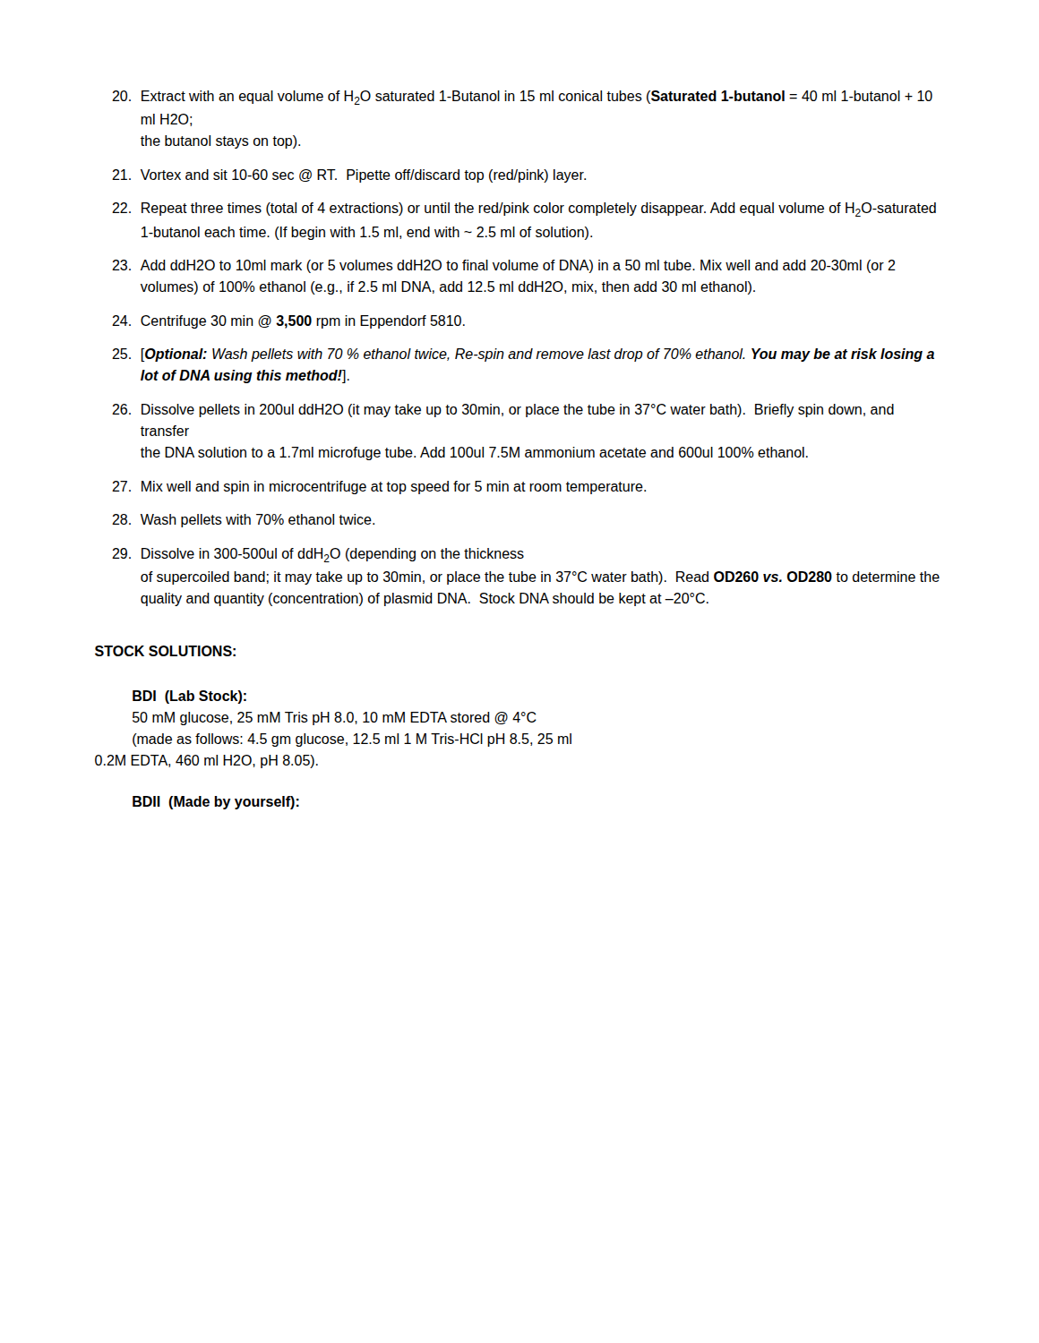20. Extract with an equal volume of H2O saturated 1-Butanol in 15 ml conical tubes (Saturated 1-butanol = 40 ml 1-butanol + 10 ml H2O;
the butanol stays on top).
21. Vortex and sit 10-60 sec @ RT. Pipette off/discard top (red/pink) layer.
22. Repeat three times (total of 4 extractions) or until the red/pink color completely disappear. Add equal volume of H2O-saturated 1-butanol each time. (If begin with 1.5 ml, end with ~ 2.5 ml of solution).
23. Add ddH2O to 10ml mark (or 5 volumes ddH2O to final volume of DNA) in a 50 ml tube. Mix well and add 20-30ml (or 2 volumes) of 100% ethanol (e.g., if 2.5 ml DNA, add 12.5 ml ddH2O, mix, then add 30 ml ethanol).
24. Centrifuge 30 min @ 3,500 rpm in Eppendorf 5810.
25. [Optional: Wash pellets with 70 % ethanol twice, Re-spin and remove last drop of 70% ethanol. You may be at risk losing a lot of DNA using this method!].
26. Dissolve pellets in 200ul ddH2O (it may take up to 30min, or place the tube in 37°C water bath). Briefly spin down, and transfer
the DNA solution to a 1.7ml microfuge tube. Add 100ul 7.5M ammonium acetate and 600ul 100% ethanol.
27. Mix well and spin in microcentrifuge at top speed for 5 min at room temperature.
28. Wash pellets with 70% ethanol twice.
29. Dissolve in 300-500ul of ddH2O (depending on the thickness
of supercoiled band; it may take up to 30min, or place the tube in 37°C water bath). Read OD260 vs. OD280 to determine the quality and quantity (concentration) of plasmid DNA. Stock DNA should be kept at –20°C.
STOCK SOLUTIONS:
BDI (Lab Stock):
50 mM glucose, 25 mM Tris pH 8.0, 10 mM EDTA stored @ 4°C
(made as follows: 4.5 gm glucose, 12.5 ml 1 M Tris-HCl pH 8.5, 25 ml
0.2M EDTA, 460 ml H2O, pH 8.05).
BDII (Made by yourself):